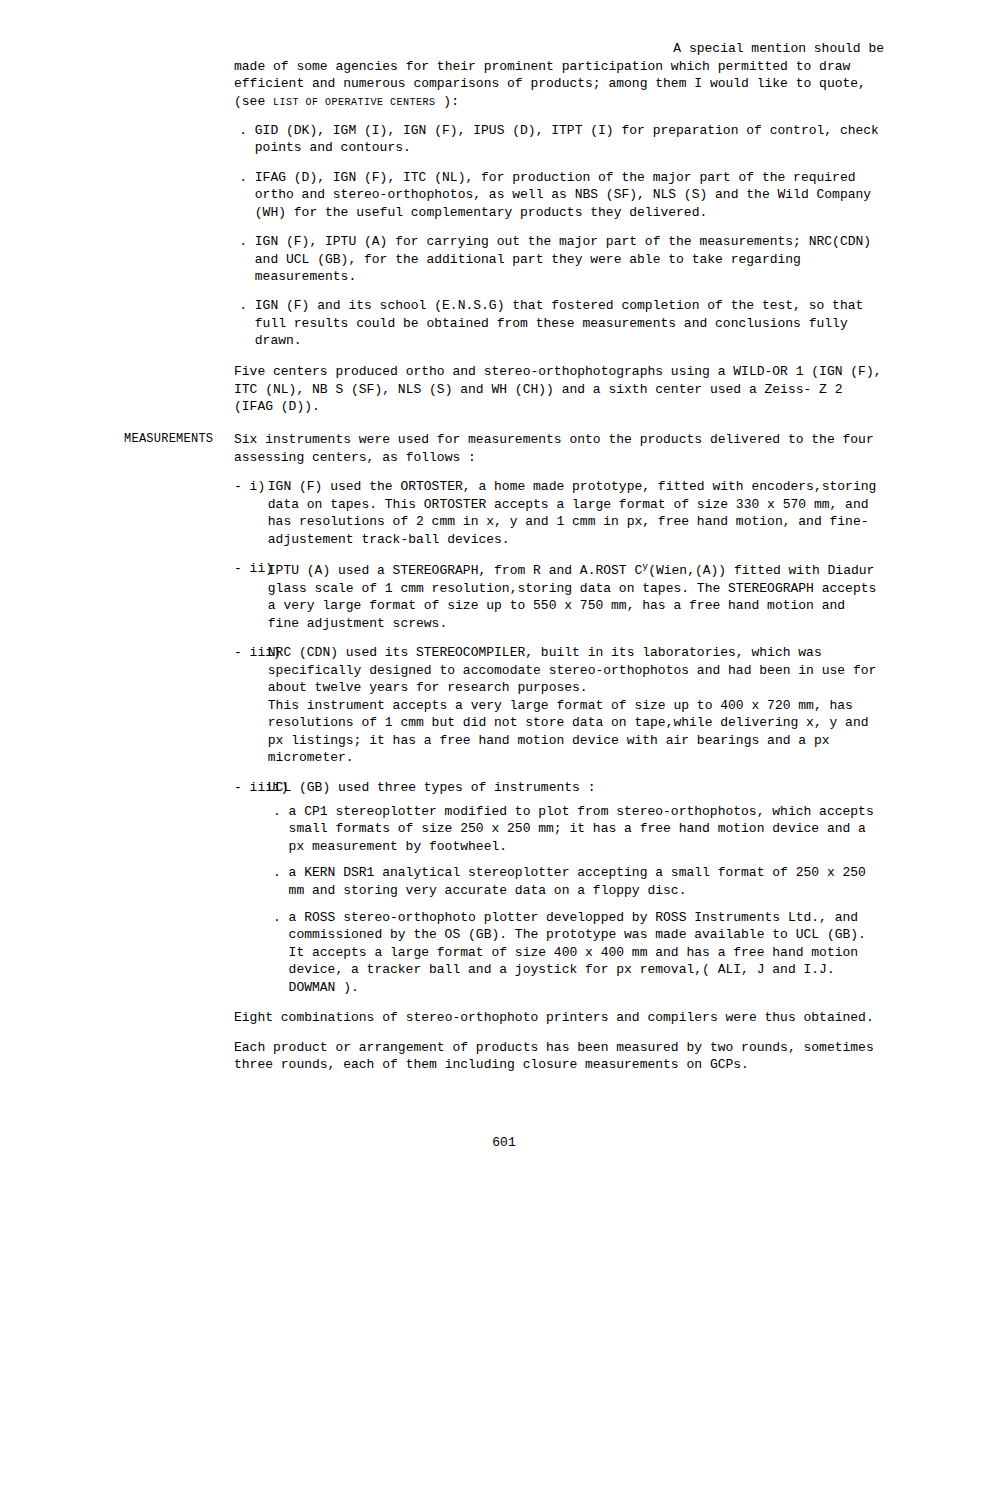A special mention should be
made of some agencies for their prominent participation which permitted to draw efficient and numerous comparisons of products; among them I would like to quote,(see LIST OF OPERATIVE CENTERS ):
GID (DK), IGM (I), IGN (F), IPUS (D), ITPT (I) for preparation of control, check points and contours.
IFAG (D), IGN (F), ITC (NL), for production of the major part of the required ortho and stereo-orthophotos, as well as NBS (SF), NLS (S) and the Wild Company (WH) for the useful complementary products they delivered.
IGN (F), IPTU (A) for carrying out the major part of the measurements; NRC(CDN) and UCL (GB), for the additional part they were able to take regarding measurements.
IGN (F) and its school (E.N.S.G) that fostered completion of the test, so that full results could be obtained from these measurements and conclusions fully drawn.
Five centers produced ortho and stereo-orthophotographs using a WILD-OR 1 (IGN (F), ITC (NL), NB S (SF), NLS (S) and WH (CH)) and a sixth center used a Zeiss- Z 2 (IFAG (D)).
MEASUREMENTS
Six instruments were used for measurements onto the products delivered to the four assessing centers, as follows :
- i) IGN (F) used the ORTOSTER, a home made prototype, fitted with encoders,storing data on tapes. This ORTOSTER accepts a large format of size 330 x 570 mm, and has resolutions of 2 cmm in x, y and 1 cmm in px, free hand motion, and fine-adjustement track-ball devices.
- ii) IPTU (A) used a STEREOGRAPH, from R and A.ROST Cy(Wien,(A)) fitted with Diadur glass scale of 1 cmm resolution,storing data on tapes. The STEREOGRAPH accepts a very large format of size up to 550 x 750 mm, has a free hand motion and fine adjustment screws.
- iii) NRC (CDN) used its STEREOCOMPILER, built in its laboratories, which was specifically designed to accomodate stereo-orthophotos and had been in use for about twelve years for research purposes.
This instrument accepts a very large format of size up to 400 x 720 mm, has resolutions of 1 cmm but did not store data on tape,while delivering x, y and px listings; it has a free hand motion device with air bearings and a px micrometer.
- iiii) UCL (GB) used three types of instruments :
a CP1 stereoplotter modified to plot from stereo-orthophotos, which accepts small formats of size 250 x 250 mm; it has a free hand motion device and a px measurement by footwheel.
a KERN DSR1 analytical stereoplotter accepting a small format of 250 x 250 mm and storing very accurate data on a floppy disc.
a ROSS stereo-orthophoto plotter developped by ROSS Instruments Ltd., and commissioned by the OS (GB). The prototype was made available to UCL (GB). It accepts a large format of size 400 x 400 mm and has a free hand motion device, a tracker ball and a joystick for px removal,( ALI, J and I.J. DOWMAN ).
Eight combinations of stereo-orthophoto printers and compilers were thus obtained.
Each product or arrangement of products has been measured by two rounds, sometimes three rounds, each of them including closure measurements on GCPs.
601